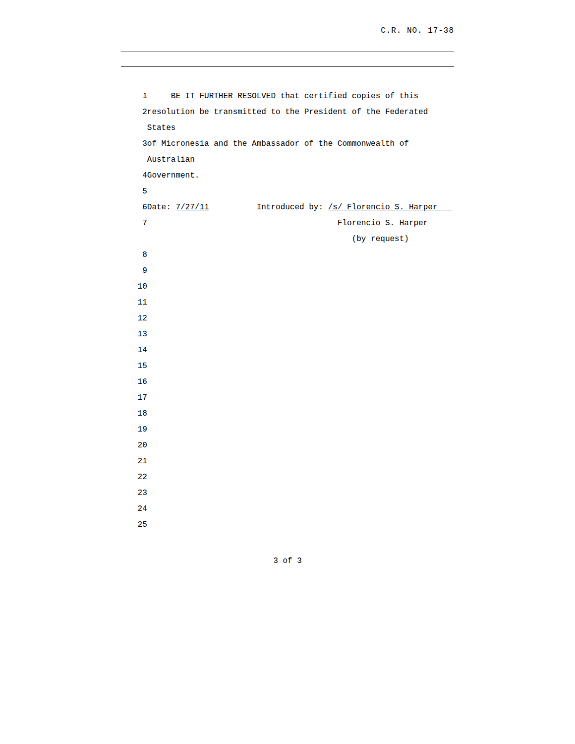C.R. NO. 17-38
| 1 | BE IT FURTHER RESOLVED that certified copies of this |
| 2 | resolution be transmitted to the President of the Federated States |
| 3 | of Micronesia and the Ambassador of the Commonwealth of Australian |
| 4 | Government. |
| 5 | |
| 6 | Date: 7/27/11 Introduced by: /s/ Florencio S. Harper |
| 7 | Florencio S. Harper (by request) |
| 8 | |
| 9 | |
| 10 | |
| 11 | |
| 12 | |
| 13 | |
| 14 | |
| 15 | |
| 16 | |
| 17 | |
| 18 | |
| 19 | |
| 20 | |
| 21 | |
| 22 | |
| 23 | |
| 24 | |
| 25 | |
3 of 3